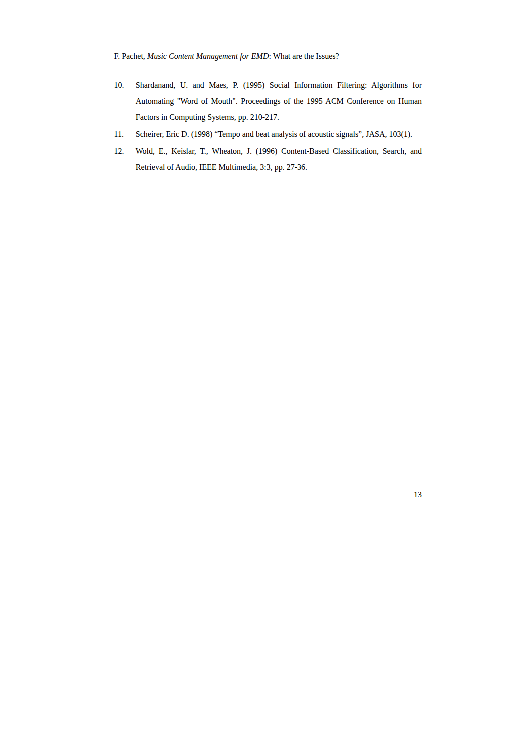F. Pachet, Music Content Management for EMD: What are the Issues?
10. Shardanand, U. and Maes, P. (1995) Social Information Filtering: Algorithms for Automating "Word of Mouth". Proceedings of the 1995 ACM Conference on Human Factors in Computing Systems, pp. 210-217.
11. Scheirer, Eric D. (1998) “Tempo and beat analysis of acoustic signals”, JASA, 103(1).
12. Wold, E., Keislar, T., Wheaton, J. (1996) Content-Based Classification, Search, and Retrieval of Audio, IEEE Multimedia, 3:3, pp. 27-36.
13